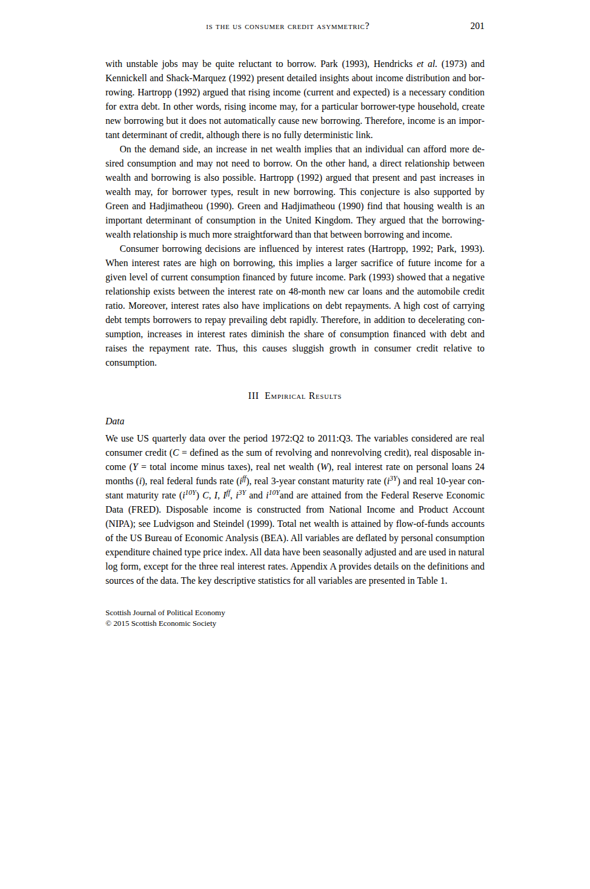is the us consumer credit asymmetric? 201
with unstable jobs may be quite reluctant to borrow. Park (1993), Hendricks et al. (1973) and Kennickell and Shack-Marquez (1992) present detailed insights about income distribution and borrowing. Hartropp (1992) argued that rising income (current and expected) is a necessary condition for extra debt. In other words, rising income may, for a particular borrower-type household, create new borrowing but it does not automatically cause new borrowing. Therefore, income is an important determinant of credit, although there is no fully deterministic link.
On the demand side, an increase in net wealth implies that an individual can afford more desired consumption and may not need to borrow. On the other hand, a direct relationship between wealth and borrowing is also possible. Hartropp (1992) argued that present and past increases in wealth may, for borrower types, result in new borrowing. This conjecture is also supported by Green and Hadjimatheou (1990). Green and Hadjimatheou (1990) find that housing wealth is an important determinant of consumption in the United Kingdom. They argued that the borrowing-wealth relationship is much more straightforward than that between borrowing and income.
Consumer borrowing decisions are influenced by interest rates (Hartropp, 1992; Park, 1993). When interest rates are high on borrowing, this implies a larger sacrifice of future income for a given level of current consumption financed by future income. Park (1993) showed that a negative relationship exists between the interest rate on 48-month new car loans and the automobile credit ratio. Moreover, interest rates also have implications on debt repayments. A high cost of carrying debt tempts borrowers to repay prevailing debt rapidly. Therefore, in addition to decelerating consumption, increases in interest rates diminish the share of consumption financed with debt and raises the repayment rate. Thus, this causes sluggish growth in consumer credit relative to consumption.
III Empirical Results
Data
We use US quarterly data over the period 1972:Q2 to 2011:Q3. The variables considered are real consumer credit (C = defined as the sum of revolving and nonrevolving credit), real disposable income (Y = total income minus taxes), real net wealth (W), real interest rate on personal loans 24 months (i), real federal funds rate (iff), real 3-year constant maturity rate (i3Y) and real 10-year constant maturity rate (i10Y) C, I, Iff, i3Y and i10Yand are attained from the Federal Reserve Economic Data (FRED). Disposable income is constructed from National Income and Product Account (NIPA); see Ludvigson and Steindel (1999). Total net wealth is attained by flow-of-funds accounts of the US Bureau of Economic Analysis (BEA). All variables are deflated by personal consumption expenditure chained type price index. All data have been seasonally adjusted and are used in natural log form, except for the three real interest rates. Appendix A provides details on the definitions and sources of the data. The key descriptive statistics for all variables are presented in Table 1.
Scottish Journal of Political Economy
© 2015 Scottish Economic Society